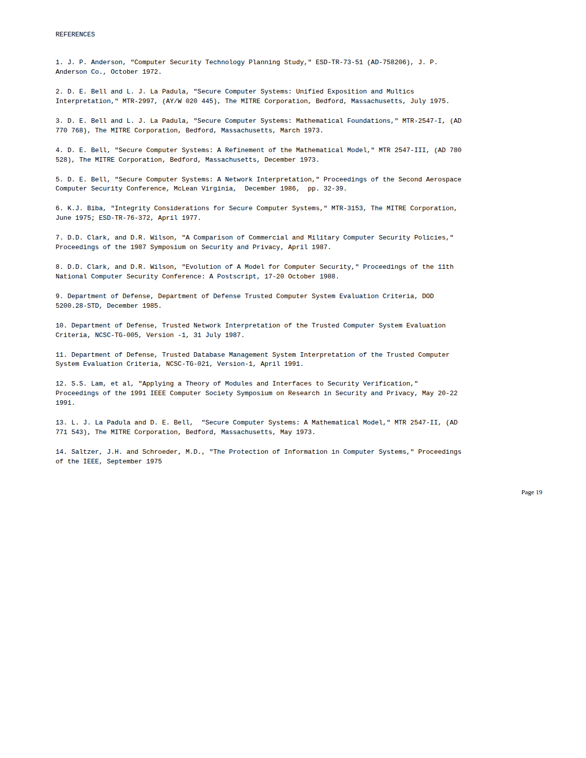REFERENCES
1. J. P. Anderson, "Computer Security Technology Planning Study," ESD-TR-73-51 (AD-758206), J. P. Anderson Co., October 1972.
2. D. E. Bell and L. J. La Padula, "Secure Computer Systems: Unified Exposition and Multics Interpretation," MTR-2997, (AY/W 020 445), The MITRE Corporation, Bedford, Massachusetts, July 1975.
3. D. E. Bell and L. J. La Padula, "Secure Computer Systems: Mathematical Foundations," MTR-2547-I, (AD 770 768), The MITRE Corporation, Bedford, Massachusetts, March 1973.
4. D. E. Bell, "Secure Computer Systems: A Refinement of the Mathematical Model," MTR 2547-III, (AD 780 528), The MITRE Corporation, Bedford, Massachusetts, December 1973.
5. D. E. Bell, "Secure Computer Systems: A Network Interpretation," Proceedings of the Second Aerospace Computer Security Conference, McLean Virginia, December 1986, pp. 32-39.
6. K.J. Biba, "Integrity Considerations for Secure Computer Systems," MTR-3153, The MITRE Corporation, June 1975; ESD-TR-76-372, April 1977.
7. D.D. Clark, and D.R. Wilson, "A Comparison of Commercial and Military Computer Security Policies," Proceedings of the 1987 Symposium on Security and Privacy, April 1987.
8. D.D. Clark, and D.R. Wilson, "Evolution of A Model for Computer Security," Proceedings of the 11th National Computer Security Conference: A Postscript, 17-20 October 1988.
9. Department of Defense, Department of Defense Trusted Computer System Evaluation Criteria, DOD 5200.28-STD, December 1985.
10. Department of Defense, Trusted Network Interpretation of the Trusted Computer System Evaluation Criteria, NCSC-TG-005, Version -1, 31 July 1987.
11. Department of Defense, Trusted Database Management System Interpretation of the Trusted Computer System Evaluation Criteria, NCSC-TG-021, Version-1, April 1991.
12. S.S. Lam, et al, "Applying a Theory of Modules and Interfaces to Security Verification," Proceedings of the 1991 IEEE Computer Society Symposium on Research in Security and Privacy, May 20-22 1991.
13. L. J. La Padula and D. E. Bell, "Secure Computer Systems: A Mathematical Model," MTR 2547-II, (AD 771 543), The MITRE Corporation, Bedford, Massachusetts, May 1973.
14. Saltzer, J.H. and Schroeder, M.D., "The Protection of Information in Computer Systems," Proceedings of the IEEE, September 1975
Page 19